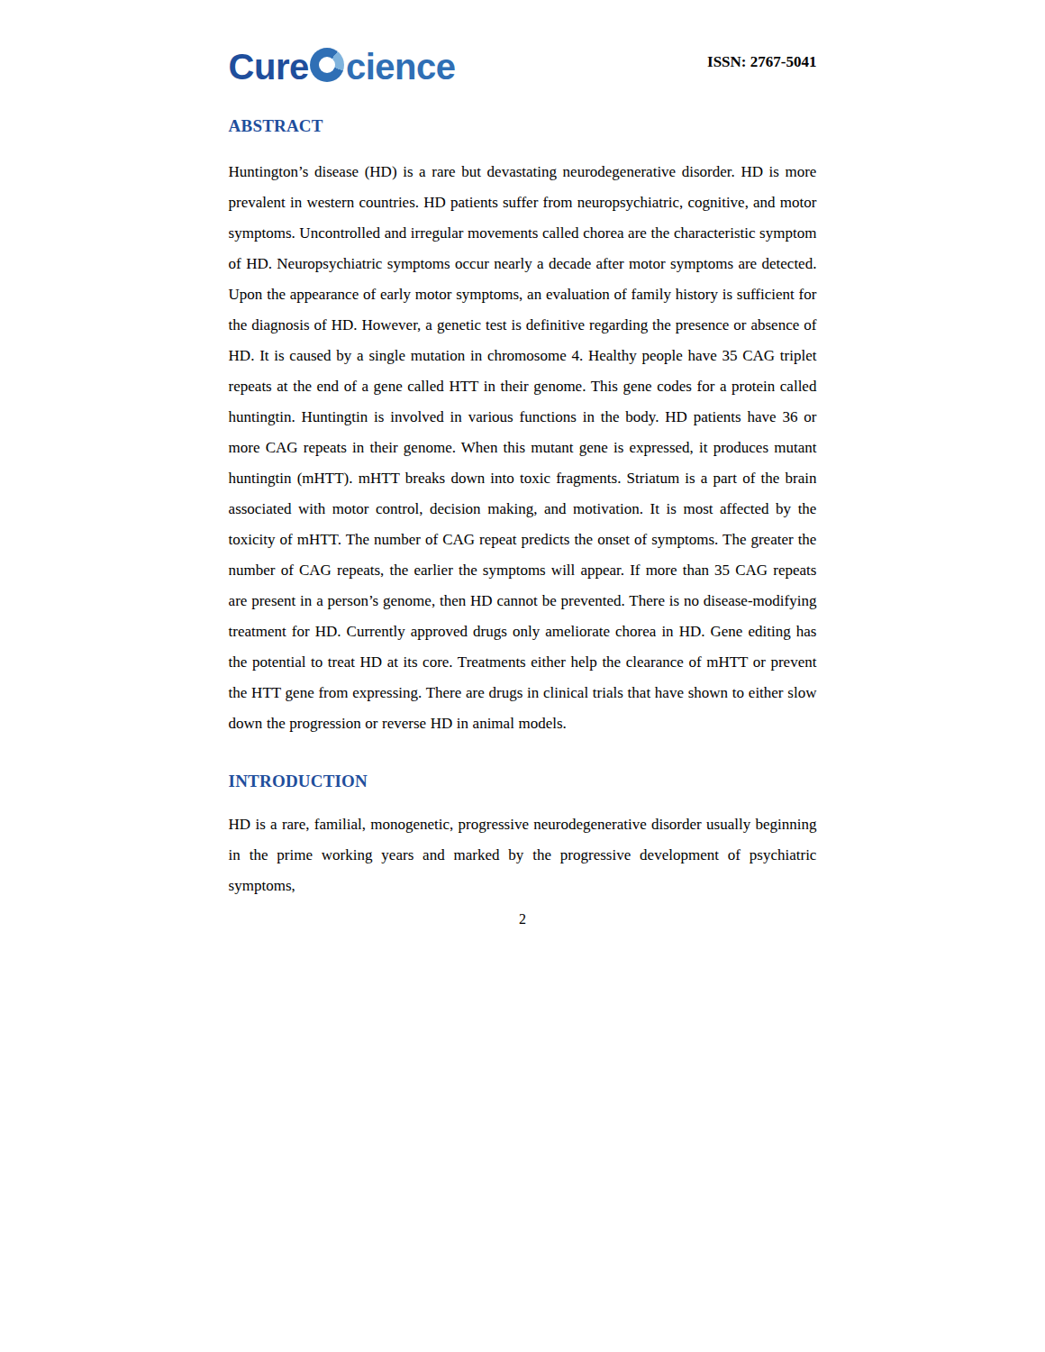Cure cience
ISSN: 2767-5041
ABSTRACT
Huntington’s disease (HD) is a rare but devastating neurodegenerative disorder. HD is more prevalent in western countries. HD patients suffer from neuropsychiatric, cognitive, and motor symptoms. Uncontrolled and irregular movements called chorea are the characteristic symptom of HD. Neuropsychiatric symptoms occur nearly a decade after motor symptoms are detected. Upon the appearance of early motor symptoms, an evaluation of family history is sufficient for the diagnosis of HD. However, a genetic test is definitive regarding the presence or absence of HD. It is caused by a single mutation in chromosome 4. Healthy people have 35 CAG triplet repeats at the end of a gene called HTT in their genome. This gene codes for a protein called huntingtin. Huntingtin is involved in various functions in the body. HD patients have 36 or more CAG repeats in their genome. When this mutant gene is expressed, it produces mutant huntingtin (mHTT). mHTT breaks down into toxic fragments. Striatum is a part of the brain associated with motor control, decision making, and motivation. It is most affected by the toxicity of mHTT. The number of CAG repeat predicts the onset of symptoms. The greater the number of CAG repeats, the earlier the symptoms will appear. If more than 35 CAG repeats are present in a person’s genome, then HD cannot be prevented. There is no disease-modifying treatment for HD. Currently approved drugs only ameliorate chorea in HD. Gene editing has the potential to treat HD at its core. Treatments either help the clearance of mHTT or prevent the HTT gene from expressing. There are drugs in clinical trials that have shown to either slow down the progression or reverse HD in animal models.
INTRODUCTION
HD is a rare, familial, monogenetic, progressive neurodegenerative disorder usually beginning in the prime working years and marked by the progressive development of psychiatric symptoms,
2